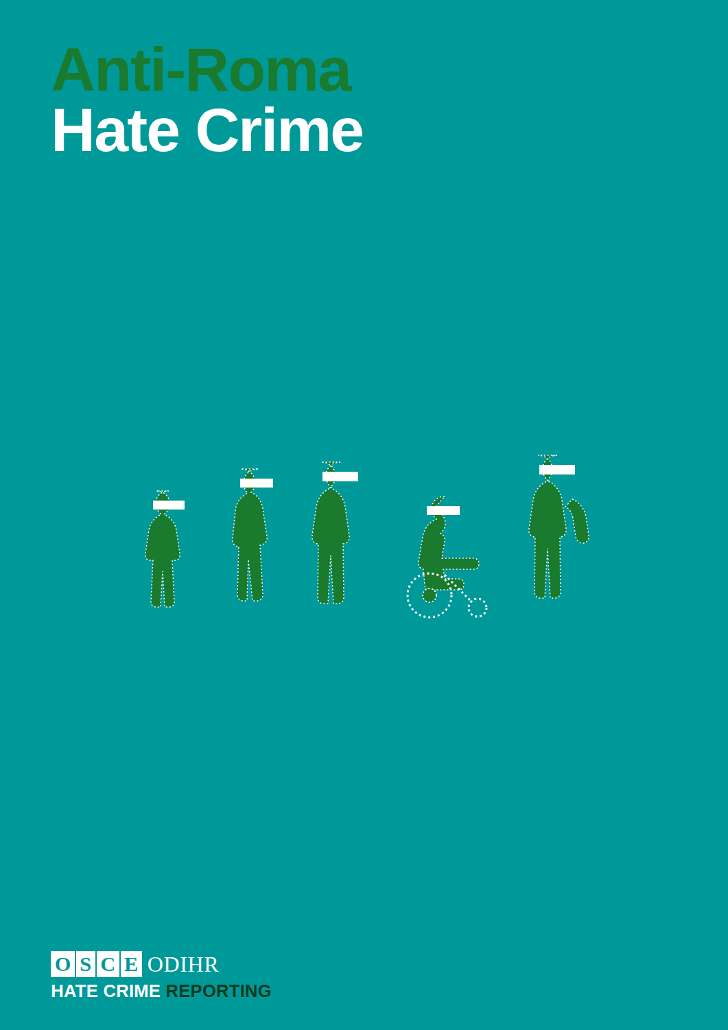Anti-Roma Hate Crime
OSCE ODIHR
HATE CRIME REPORTING